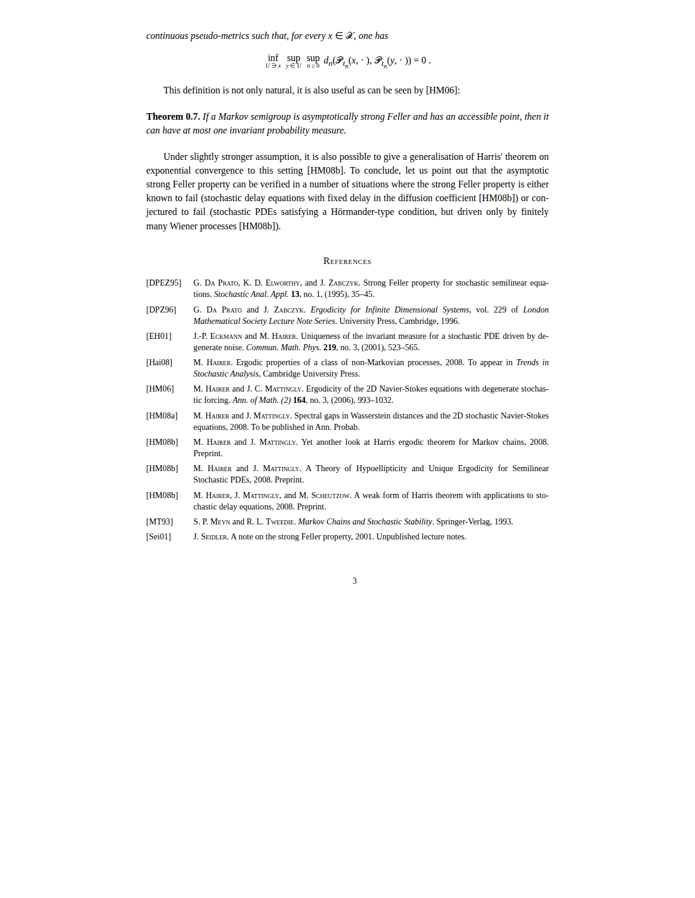continuous pseudo-metrics such that, for every x ∈ 𝒳, one has
inf U ∋ x sup y ∈ U sup n ≥ 0 dn(𝒫tn(x, · ), 𝒫tn(y, · )) = 0 .
This definition is not only natural, it is also useful as can be seen by [HM06]:
Theorem 0.7. If a Markov semigroup is asymptotically strong Feller and has an accessible point, then it can have at most one invariant probability measure.
Under slightly stronger assumption, it is also possible to give a generalisation of Harris' theorem on exponential convergence to this setting [HM08b]. To conclude, let us point out that the asymptotic strong Feller property can be verified in a number of situations where the strong Feller property is either known to fail (stochastic delay equations with fixed delay in the diffusion coefficient [HM08b]) or conjectured to fail (stochastic PDEs satisfying a Hörmander-type condition, but driven only by finitely many Wiener processes [HM08b]).
References
[DPEZ95]
G. Da Prato, K. D. Elworthy, and J. Zabczyk. Strong Feller property for stochastic semilinear equations. Stochastic Anal. Appl. 13, no. 1, (1995), 35–45.
[DPZ96]
G. Da Prato and J. Zabczyk. Ergodicity for Infinite Dimensional Systems, vol. 229 of London Mathematical Society Lecture Note Series. University Press, Cambridge, 1996.
[EH01]
J.-P. Eckmann and M. Hairer. Uniqueness of the invariant measure for a stochastic PDE driven by degenerate noise. Commun. Math. Phys. 219, no. 3, (2001), 523–565.
[Hai08]
M. Hairer. Ergodic properties of a class of non-Markovian processes, 2008. To appear in Trends in Stochastic Analysis, Cambridge University Press.
[HM06]
M. Hairer and J. C. Mattingly. Ergodicity of the 2D Navier-Stokes equations with degenerate stochastic forcing. Ann. of Math. (2) 164, no. 3, (2006), 993–1032.
[HM08a]
M. Hairer and J. Mattingly. Spectral gaps in Wasserstein distances and the 2D stochastic Navier-Stokes equations, 2008. To be published in Ann. Probab.
[HM08b]
M. Hairer and J. Mattingly. Yet another look at Harris ergodic theorem for Markov chains, 2008. Preprint.
[HM08b]
M. Hairer and J. Mattingly. A Theory of Hypoellipticity and Unique Ergodicity for Semilinear Stochastic PDEs, 2008. Preprint.
[HM08b]
M. Hairer, J. Mattingly, and M. Scheutzow. A weak form of Harris theorem with applications to stochastic delay equations, 2008. Preprint.
[MT93]
S. P. Meyn and R. L. Tweedie. Markov Chains and Stochastic Stability. Springer-Verlag, 1993.
[Sei01]
J. Seidler. A note on the strong Feller property, 2001. Unpublished lecture notes.
3